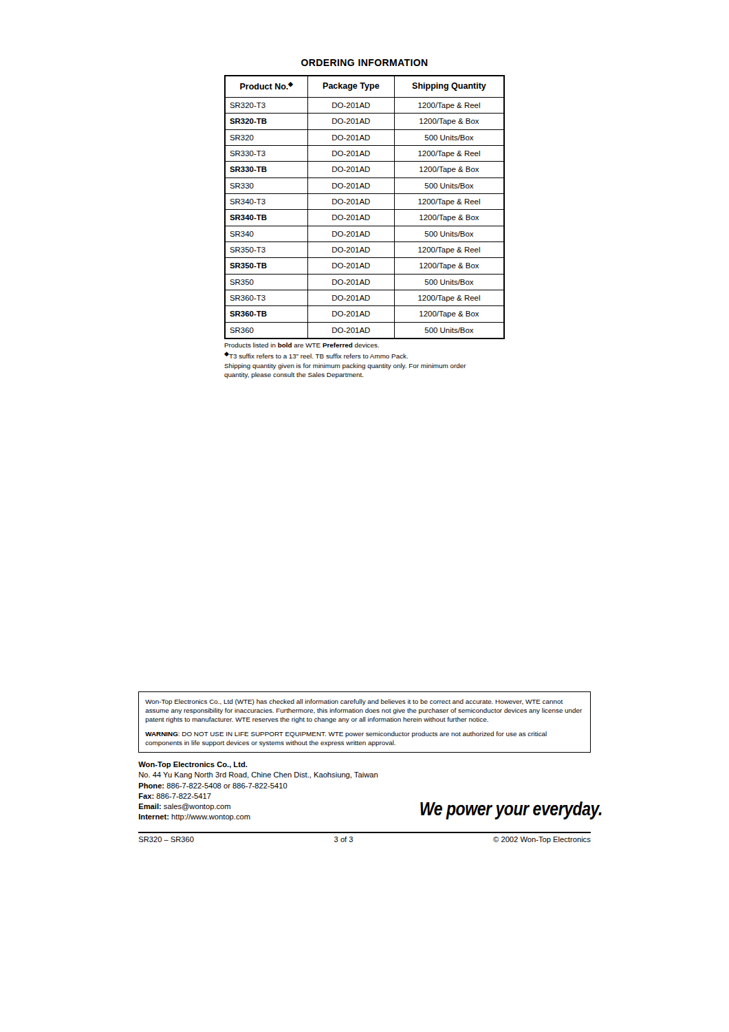ORDERING INFORMATION
| Product No. ◆ | Package Type | Shipping Quantity |
| --- | --- | --- |
| SR320-T3 | DO-201AD | 1200/Tape & Reel |
| SR320-TB | DO-201AD | 1200/Tape & Box |
| SR320 | DO-201AD | 500 Units/Box |
| SR330-T3 | DO-201AD | 1200/Tape & Reel |
| SR330-TB | DO-201AD | 1200/Tape & Box |
| SR330 | DO-201AD | 500 Units/Box |
| SR340-T3 | DO-201AD | 1200/Tape & Reel |
| SR340-TB | DO-201AD | 1200/Tape & Box |
| SR340 | DO-201AD | 500 Units/Box |
| SR350-T3 | DO-201AD | 1200/Tape & Reel |
| SR350-TB | DO-201AD | 1200/Tape & Box |
| SR350 | DO-201AD | 500 Units/Box |
| SR360-T3 | DO-201AD | 1200/Tape & Reel |
| SR360-TB | DO-201AD | 1200/Tape & Box |
| SR360 | DO-201AD | 500 Units/Box |
Products listed in bold are WTE Preferred devices.
◆T3 suffix refers to a 13” reel. TB suffix refers to Ammo Pack.
Shipping quantity given is for minimum packing quantity only. For minimum order
quantity, please consult the Sales Department.
Won-Top Electronics Co., Ltd (WTE) has checked all information carefully and believes it to be correct and accurate. However, WTE cannot assume any responsibility for inaccuracies. Furthermore, this information does not give the purchaser of semiconductor devices any license under patent rights to manufacturer. WTE reserves the right to change any or all information herein without further notice.
WARNING: DO NOT USE IN LIFE SUPPORT EQUIPMENT. WTE power semiconductor products are not authorized for use as critical components in life support devices or systems without the express written approval.
Won-Top Electronics Co., Ltd.
No. 44 Yu Kang North 3rd Road, Chine Chen Dist., Kaohsiung, Taiwan
Phone: 886-7-822-5408 or 886-7-822-5410
Fax: 886-7-822-5417
Email: sales@wontop.com
Internet: http://www.wontop.com
We power your everyday.
SR320 – SR360
3 of 3
© 2002 Won-Top Electronics